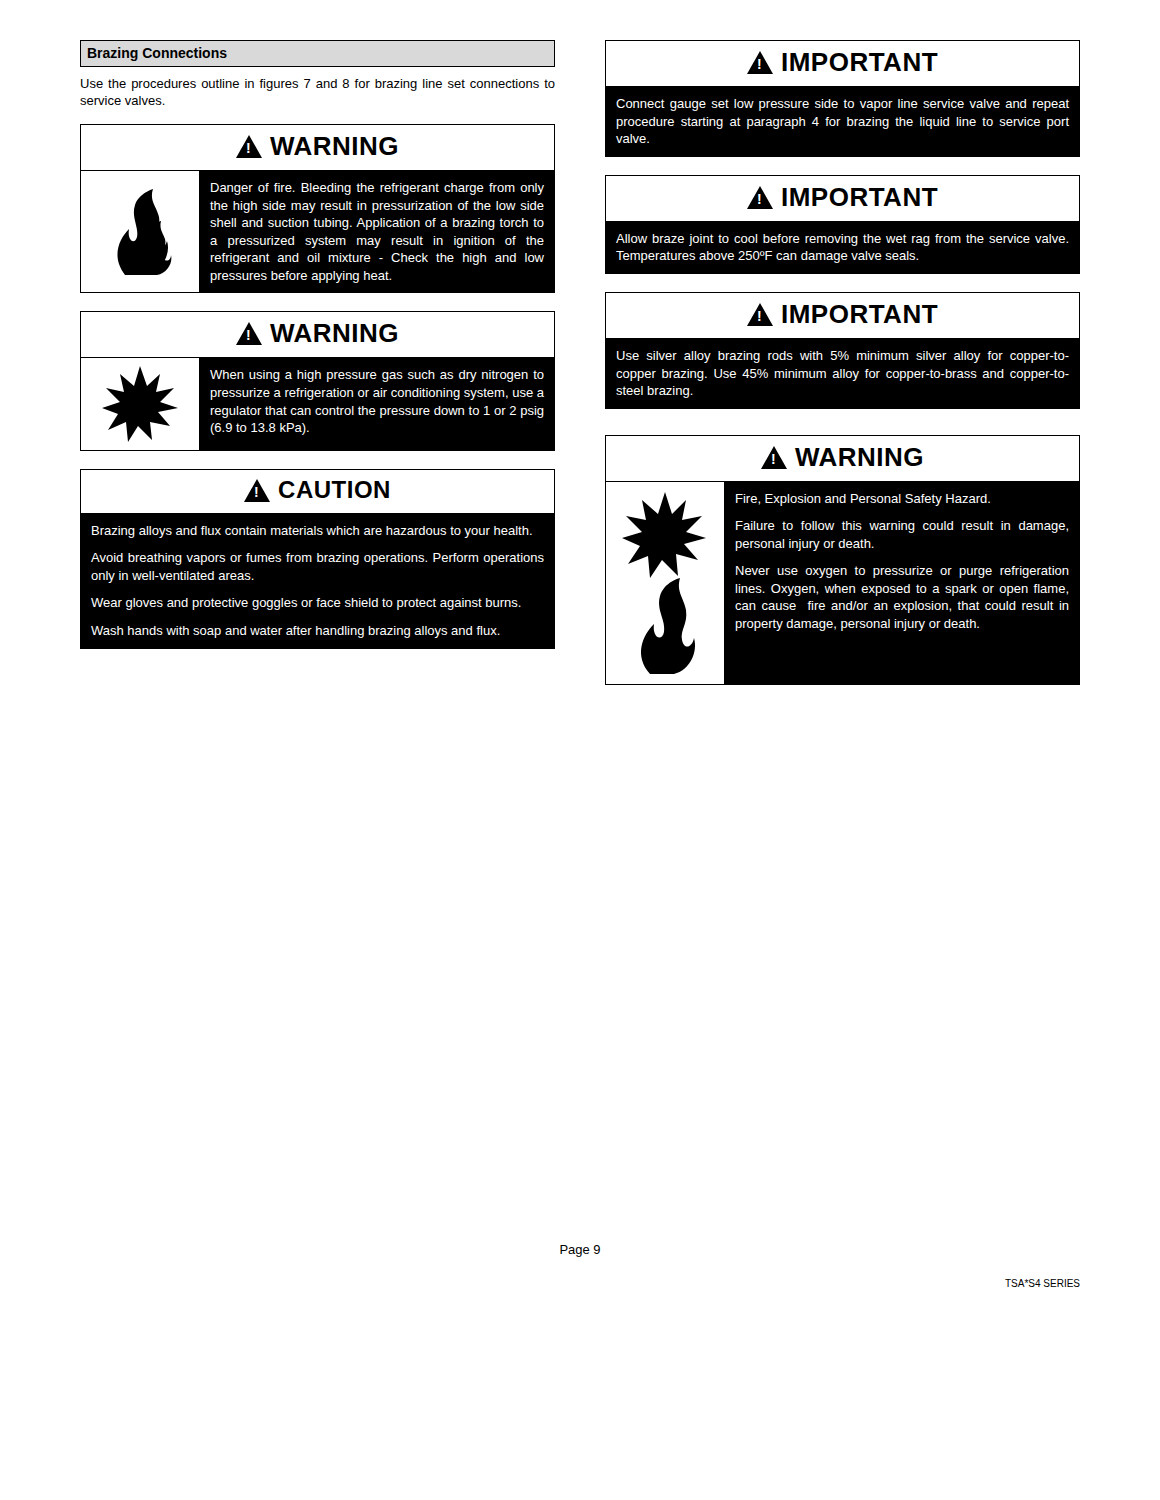Brazing Connections
Use the procedures outline in figures 7 and 8 for brazing line set connections to service valves.
WARNING
Danger of fire. Bleeding the refrigerant charge from only the high side may result in pressurization of the low side shell and suction tubing. Application of a brazing torch to a pressurized system may result in ignition of the refrigerant and oil mixture - Check the high and low pressures before applying heat.
WARNING
When using a high pressure gas such as dry nitrogen to pressurize a refrigeration or air conditioning system, use a regulator that can control the pressure down to 1 or 2 psig (6.9 to 13.8 kPa).
CAUTION
Brazing alloys and flux contain materials which are hazardous to your health.
Avoid breathing vapors or fumes from brazing operations. Perform operations only in well-ventilated areas.
Wear gloves and protective goggles or face shield to protect against burns.
Wash hands with soap and water after handling brazing alloys and flux.
IMPORTANT
Connect gauge set low pressure side to vapor line service valve and repeat procedure starting at paragraph 4 for brazing the liquid line to service port valve.
IMPORTANT
Allow braze joint to cool before removing the wet rag from the service valve. Temperatures above 250ºF can damage valve seals.
IMPORTANT
Use silver alloy brazing rods with 5% minimum silver alloy for copper-to-copper brazing. Use 45% minimum alloy for copper-to-brass and copper-to-steel brazing.
WARNING
Fire, Explosion and Personal Safety Hazard.
Failure to follow this warning could result in damage, personal injury or death.
Never use oxygen to pressurize or purge refrigeration lines. Oxygen, when exposed to a spark or open flame, can cause fire and/or an explosion, that could result in property damage, personal injury or death.
Page 9
TSA*S4 SERIES